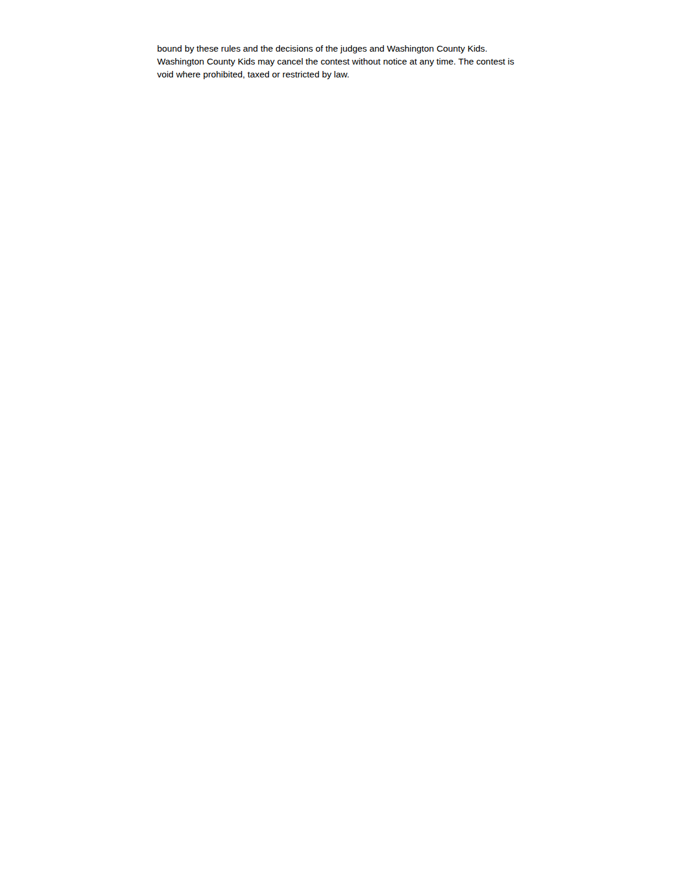bound by these rules and the decisions of the judges and Washington County Kids. Washington County Kids may cancel the contest without notice at any time. The contest is void where prohibited, taxed or restricted by law.